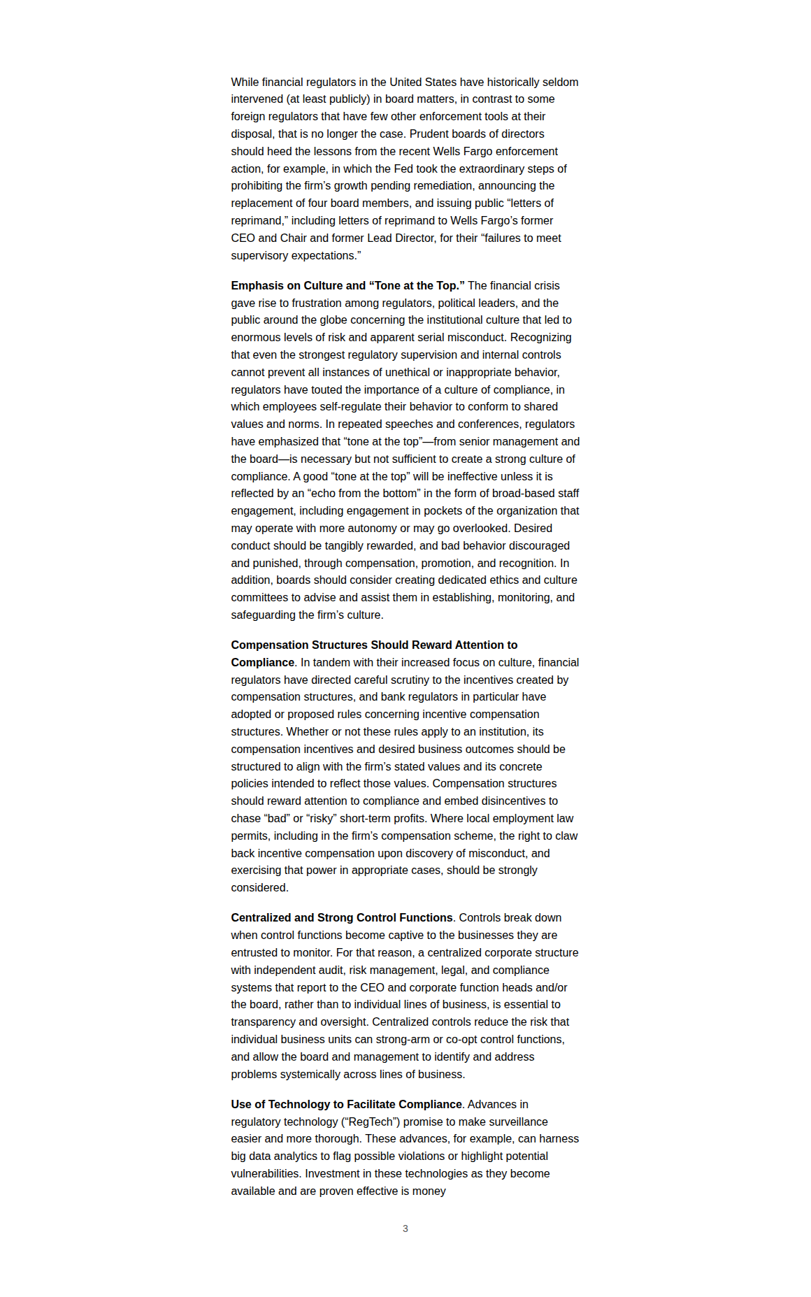While financial regulators in the United States have historically seldom intervened (at least publicly) in board matters, in contrast to some foreign regulators that have few other enforcement tools at their disposal, that is no longer the case. Prudent boards of directors should heed the lessons from the recent Wells Fargo enforcement action, for example, in which the Fed took the extraordinary steps of prohibiting the firm’s growth pending remediation, announcing the replacement of four board members, and issuing public “letters of reprimand,” including letters of reprimand to Wells Fargo’s former CEO and Chair and former Lead Director, for their “failures to meet supervisory expectations.”
Emphasis on Culture and “Tone at the Top.” The financial crisis gave rise to frustration among regulators, political leaders, and the public around the globe concerning the institutional culture that led to enormous levels of risk and apparent serial misconduct. Recognizing that even the strongest regulatory supervision and internal controls cannot prevent all instances of unethical or inappropriate behavior, regulators have touted the importance of a culture of compliance, in which employees self-regulate their behavior to conform to shared values and norms. In repeated speeches and conferences, regulators have emphasized that “tone at the top”—from senior management and the board—is necessary but not sufficient to create a strong culture of compliance. A good “tone at the top” will be ineffective unless it is reflected by an “echo from the bottom” in the form of broad-based staff engagement, including engagement in pockets of the organization that may operate with more autonomy or may go overlooked. Desired conduct should be tangibly rewarded, and bad behavior discouraged and punished, through compensation, promotion, and recognition. In addition, boards should consider creating dedicated ethics and culture committees to advise and assist them in establishing, monitoring, and safeguarding the firm’s culture.
Compensation Structures Should Reward Attention to Compliance. In tandem with their increased focus on culture, financial regulators have directed careful scrutiny to the incentives created by compensation structures, and bank regulators in particular have adopted or proposed rules concerning incentive compensation structures. Whether or not these rules apply to an institution, its compensation incentives and desired business outcomes should be structured to align with the firm’s stated values and its concrete policies intended to reflect those values. Compensation structures should reward attention to compliance and embed disincentives to chase “bad” or “risky” short-term profits. Where local employment law permits, including in the firm’s compensation scheme, the right to claw back incentive compensation upon discovery of misconduct, and exercising that power in appropriate cases, should be strongly considered.
Centralized and Strong Control Functions. Controls break down when control functions become captive to the businesses they are entrusted to monitor. For that reason, a centralized corporate structure with independent audit, risk management, legal, and compliance systems that report to the CEO and corporate function heads and/or the board, rather than to individual lines of business, is essential to transparency and oversight. Centralized controls reduce the risk that individual business units can strong-arm or co-opt control functions, and allow the board and management to identify and address problems systemically across lines of business.
Use of Technology to Facilitate Compliance. Advances in regulatory technology (“RegTech”) promise to make surveillance easier and more thorough. These advances, for example, can harness big data analytics to flag possible violations or highlight potential vulnerabilities. Investment in these technologies as they become available and are proven effective is money
3